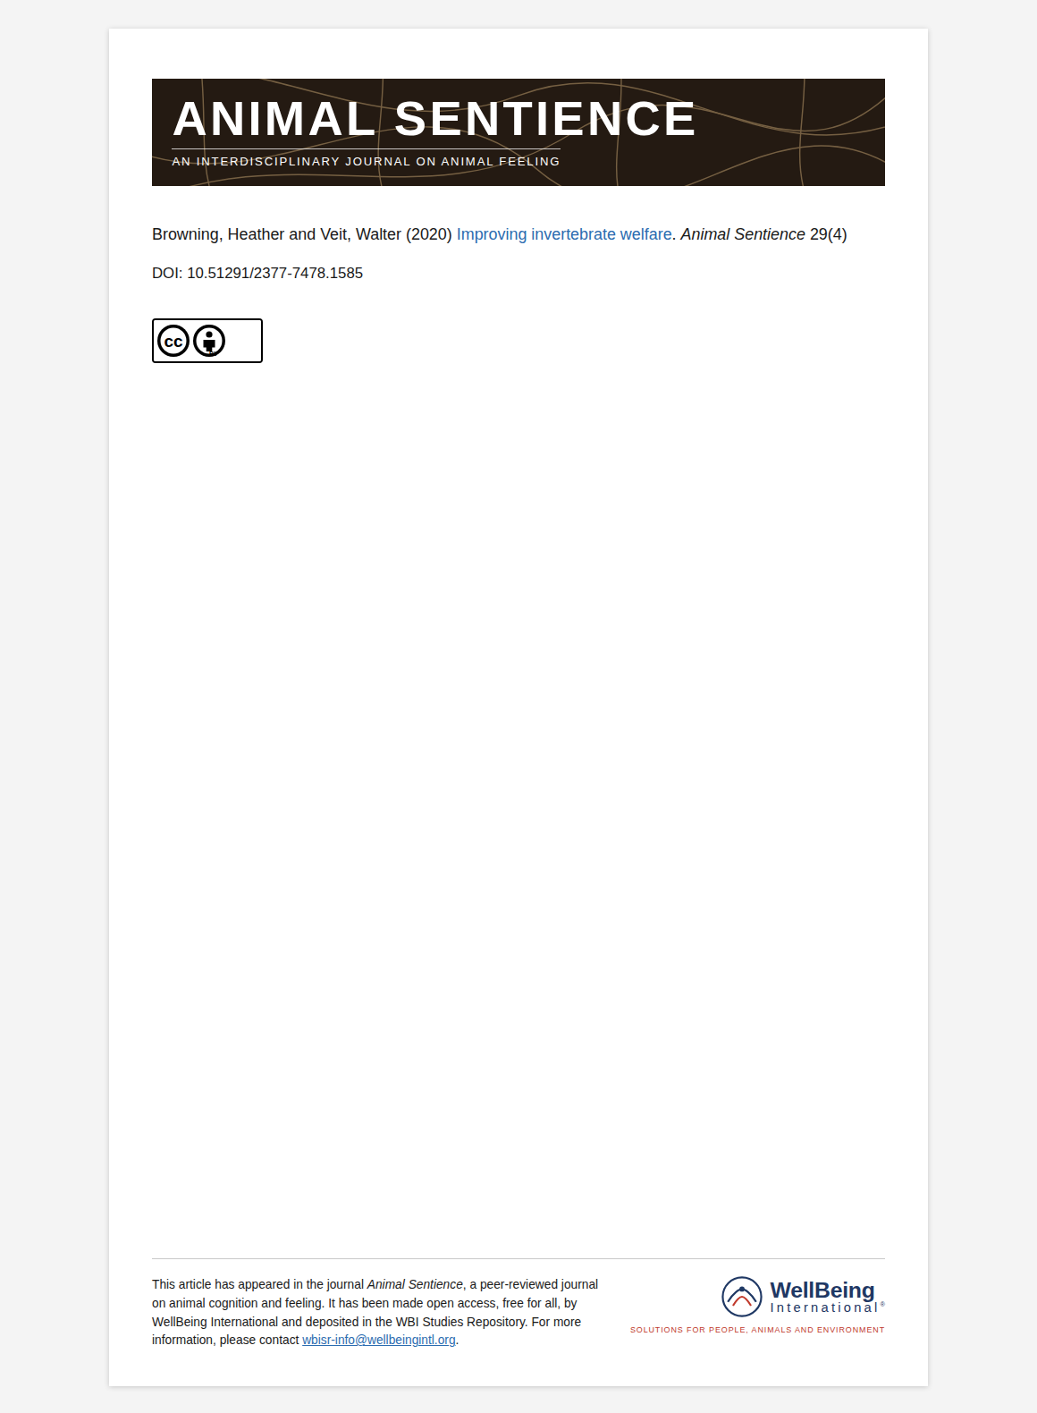Animal Sentience
An Interdisciplinary Journal on Animal Feeling
Browning, Heather and Veit, Walter (2020) Improving invertebrate welfare. Animal Sentience 29(4)
DOI: 10.51291/2377-7478.1585
cc BY
This article has appeared in the journal Animal Sentience, a peer-reviewed journal on animal cognition and feeling. It has been made open access, free for all, by WellBeing International and deposited in the WBI Studies Repository. For more information, please contact wbisr-info@wellbeingintl.org.
WellBeing International®
Solutions for People, Animals and Environment